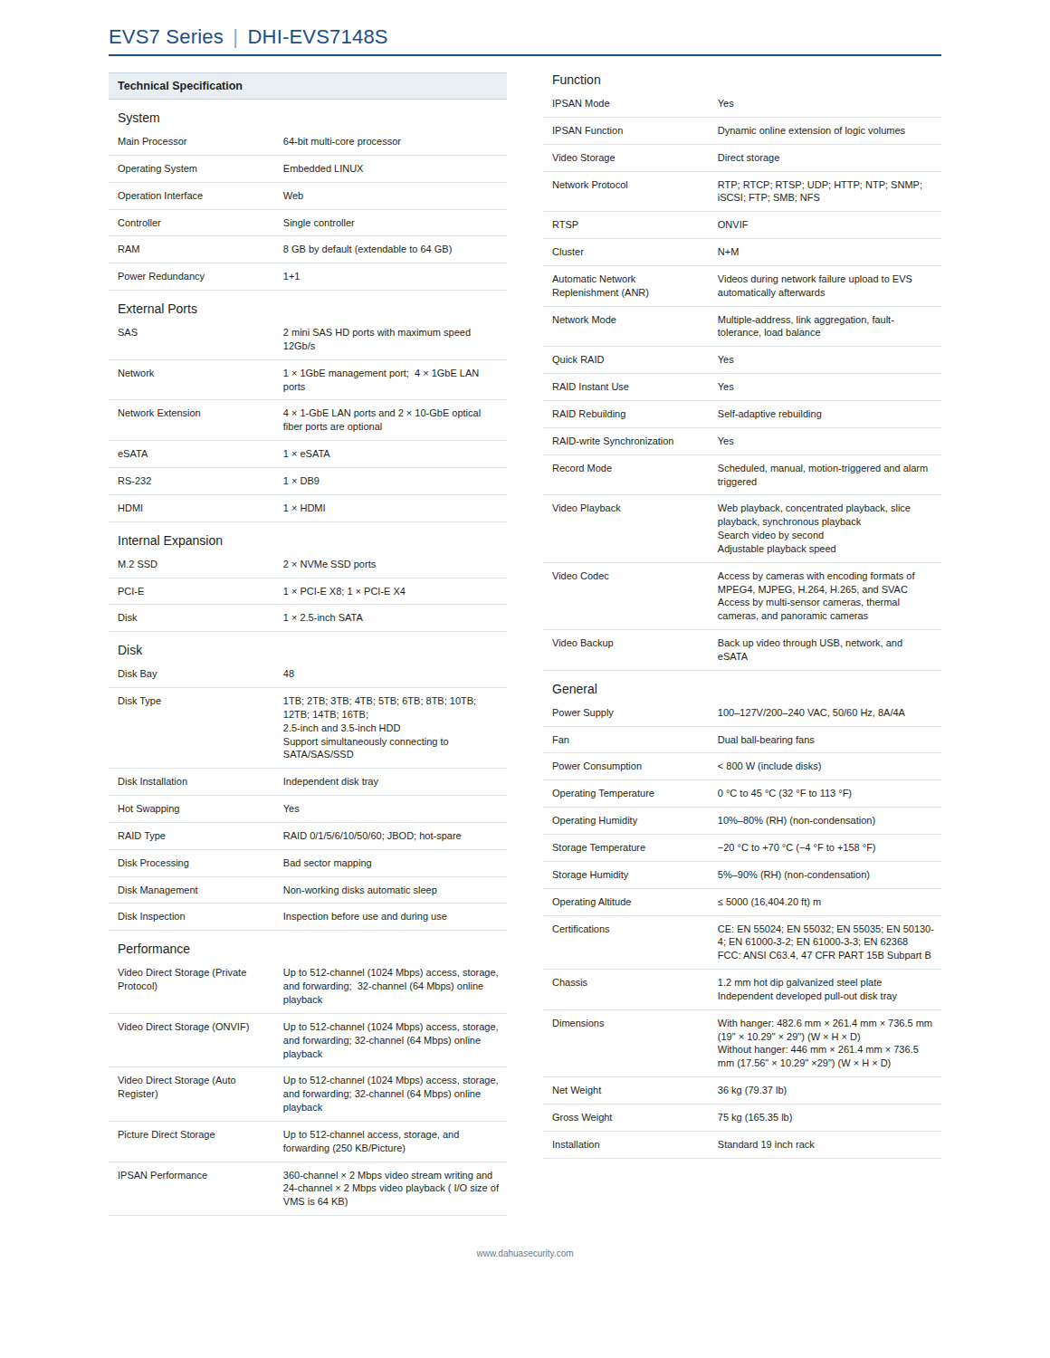EVS7 Series | DHI-EVS7148S
Technical Specification
System
| Main Processor | 64-bit multi-core processor |
| Operating System | Embedded LINUX |
| Operation Interface | Web |
| Controller | Single controller |
| RAM | 8 GB by default (extendable to 64 GB) |
| Power Redundancy | 1+1 |
External Ports
| SAS | 2 mini SAS HD ports with maximum speed 12Gb/s |
| Network | 1 × 1GbE management port; 4 × 1GbE LAN ports |
| Network Extension | 4 × 1-GbE LAN ports and 2 × 10-GbE optical fiber ports are optional |
| eSATA | 1 × eSATA |
| RS-232 | 1 × DB9 |
| HDMI | 1 × HDMI |
Internal Expansion
| M.2 SSD | 2 × NVMe SSD ports |
| PCI-E | 1 × PCI-E X8; 1 × PCI-E X4 |
| Disk | 1 × 2.5-inch SATA |
Disk
| Disk Bay | 48 |
| Disk Type | 1TB; 2TB; 3TB; 4TB; 5TB; 6TB; 8TB; 10TB; 12TB; 14TB; 16TB; 2.5-inch and 3.5-inch HDD Support simultaneously connecting to SATA/SAS/SSD |
| Disk Installation | Independent disk tray |
| Hot Swapping | Yes |
| RAID Type | RAID 0/1/5/6/10/50/60; JBOD; hot-spare |
| Disk Processing | Bad sector mapping |
| Disk Management | Non-working disks automatic sleep |
| Disk Inspection | Inspection before use and during use |
Performance
| Video Direct Storage (Private Protocol) | Up to 512-channel (1024 Mbps) access, storage, and forwarding; 32-channel (64 Mbps) online playback |
| Video Direct Storage (ONVIF) | Up to 512-channel (1024 Mbps) access, storage, and forwarding; 32-channel (64 Mbps) online playback |
| Video Direct Storage (Auto Register) | Up to 512-channel (1024 Mbps) access, storage, and forwarding; 32-channel (64 Mbps) online playback |
| Picture Direct Storage | Up to 512-channel access, storage, and forwarding (250 KB/Picture) |
| IPSAN Performance | 360-channel × 2 Mbps video stream writing and 24-channel × 2 Mbps video playback ( I/O size of VMS is 64 KB) |
Function
| IPSAN Mode | Yes |
| IPSAN Function | Dynamic online extension of logic volumes |
| Video Storage | Direct storage |
| Network Protocol | RTP; RTCP; RTSP; UDP; HTTP; NTP; SNMP; iSCSI; FTP; SMB; NFS |
| RTSP | ONVIF |
| Cluster | N+M |
| Automatic Network Replenishment (ANR) | Videos during network failure upload to EVS automatically afterwards |
| Network Mode | Multiple-address, link aggregation, fault-tolerance, load balance |
| Quick RAID | Yes |
| RAID Instant Use | Yes |
| RAID Rebuilding | Self-adaptive rebuilding |
| RAID-write Synchronization | Yes |
| Record Mode | Scheduled, manual, motion-triggered and alarm triggered |
| Video Playback | Web playback, concentrated playback, slice playback, synchronous playback Search video by second Adjustable playback speed |
| Video Codec | Access by cameras with encoding formats of MPEG4, MJPEG, H.264, H.265, and SVAC Access by multi-sensor cameras, thermal cameras, and panoramic cameras |
| Video Backup | Back up video through USB, network, and eSATA |
General
| Power Supply | 100–127V/200–240 VAC, 50/60 Hz, 8A/4A |
| Fan | Dual ball-bearing fans |
| Power Consumption | < 800 W (include disks) |
| Operating Temperature | 0 °C to 45 °C (32 °F to 113 °F) |
| Operating Humidity | 10%–80% (RH) (non-condensation) |
| Storage Temperature | −20 °C to +70 °C (−4 °F to +158 °F) |
| Storage Humidity | 5%–90% (RH) (non-condensation) |
| Operating Altitude | ≤ 5000 (16,404.20 ft) m |
| Certifications | CE: EN 55024; EN 55032; EN 55035; EN 50130-4; EN 61000-3-2; EN 61000-3-3; EN 62368 FCC: ANSI C63.4, 47 CFR PART 15B Subpart B |
| Chassis | 1.2 mm hot dip galvanized steel plate Independent developed pull-out disk tray |
| Dimensions | With hanger: 482.6 mm × 261.4 mm × 736.5 mm (19" × 10.29" × 29") (W × H × D) Without hanger: 446 mm × 261.4 mm × 736.5 mm (17.56" × 10.29" ×29") (W × H × D) |
| Net Weight | 36 kg (79.37 lb) |
| Gross Weight | 75 kg (165.35 lb) |
| Installation | Standard 19 inch rack |
www.dahuasecurity.com